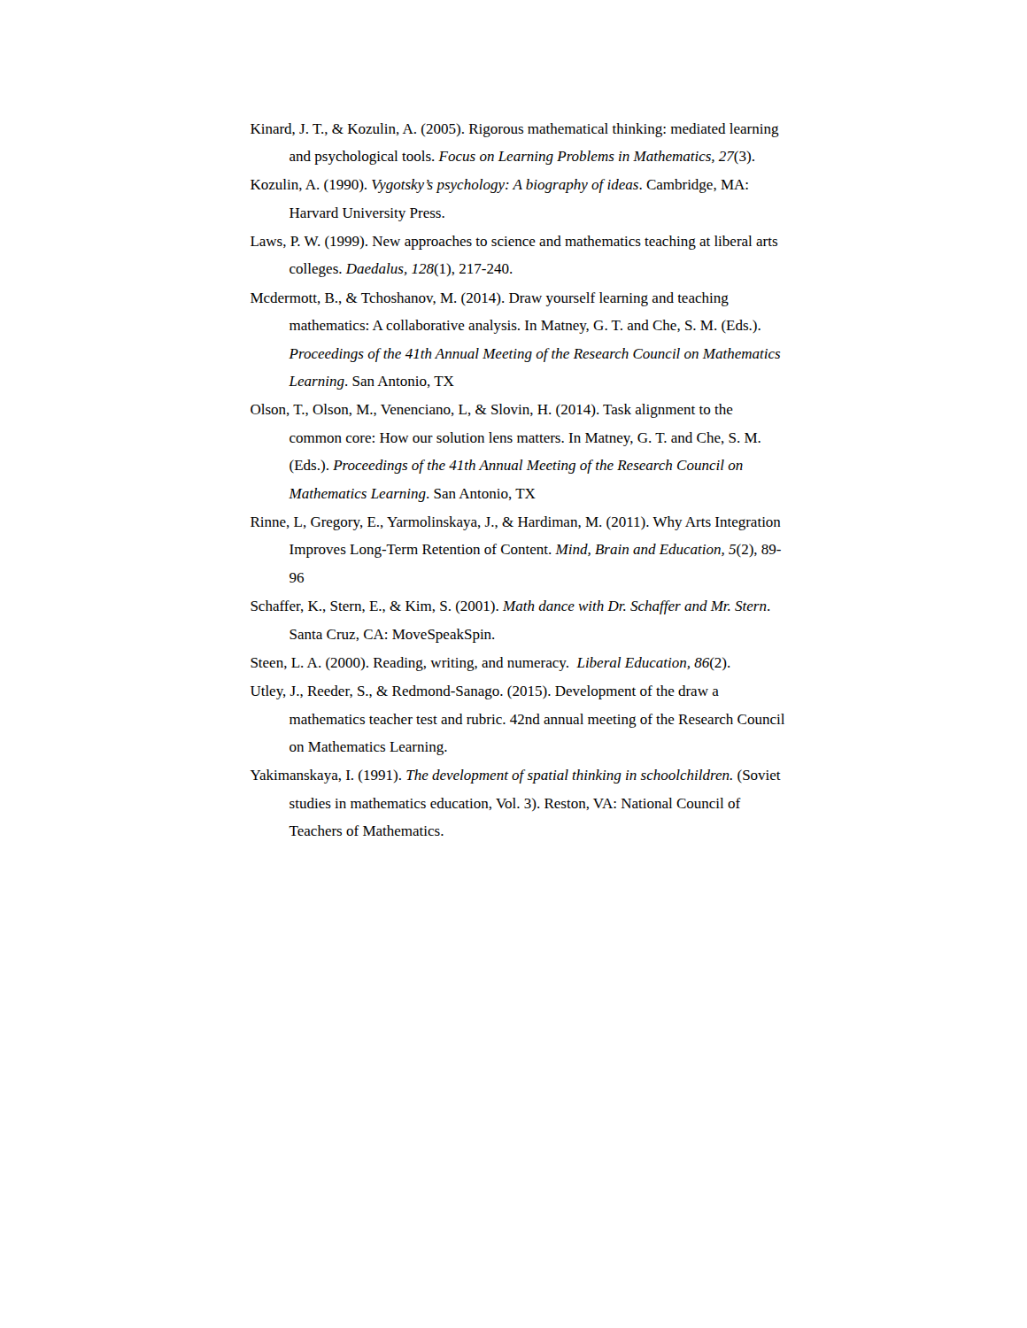Kinard, J. T., & Kozulin, A. (2005). Rigorous mathematical thinking: mediated learning and psychological tools. Focus on Learning Problems in Mathematics, 27(3).
Kozulin, A. (1990). Vygotsky’s psychology: A biography of ideas. Cambridge, MA: Harvard University Press.
Laws, P. W. (1999). New approaches to science and mathematics teaching at liberal arts colleges. Daedalus, 128(1), 217-240.
Mcdermott, B., & Tchoshanov, M. (2014). Draw yourself learning and teaching mathematics: A collaborative analysis. In Matney, G. T. and Che, S. M. (Eds.). Proceedings of the 41th Annual Meeting of the Research Council on Mathematics Learning. San Antonio, TX
Olson, T., Olson, M., Venenciano, L, & Slovin, H. (2014). Task alignment to the common core: How our solution lens matters. In Matney, G. T. and Che, S. M. (Eds.). Proceedings of the 41th Annual Meeting of the Research Council on Mathematics Learning. San Antonio, TX
Rinne, L, Gregory, E., Yarmolinskaya, J., & Hardiman, M. (2011). Why Arts Integration Improves Long-Term Retention of Content. Mind, Brain and Education, 5(2), 89-96
Schaffer, K., Stern, E., & Kim, S. (2001). Math dance with Dr. Schaffer and Mr. Stern. Santa Cruz, CA: MoveSpeakSpin.
Steen, L. A. (2000). Reading, writing, and numeracy. Liberal Education, 86(2).
Utley, J., Reeder, S., & Redmond-Sanago. (2015). Development of the draw a mathematics teacher test and rubric. 42nd annual meeting of the Research Council on Mathematics Learning.
Yakimanskaya, I. (1991). The development of spatial thinking in schoolchildren. (Soviet studies in mathematics education, Vol. 3). Reston, VA: National Council of Teachers of Mathematics.